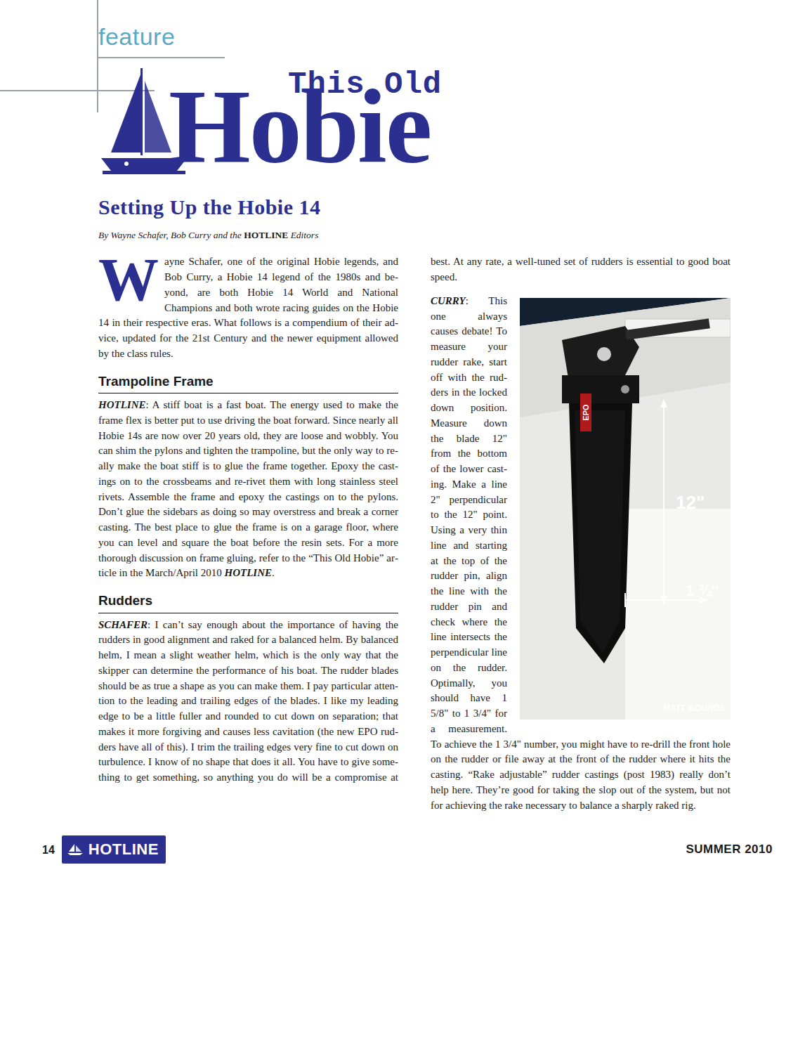feature
This Old
Hobie
Setting Up the Hobie 14
By Wayne Schafer, Bob Curry and the HOTLINE Editors
Wayne Schafer, one of the original Hobie legends, and Bob Curry, a Hobie 14 legend of the 1980s and beyond, are both Hobie 14 World and National Champions and both wrote racing guides on the Hobie 14 in their respective eras. What follows is a compendium of their advice, updated for the 21st Century and the newer equipment allowed by the class rules.
Trampoline Frame
HOTLINE: A stiff boat is a fast boat. The energy used to make the frame flex is better put to use driving the boat forward. Since nearly all Hobie 14s are now over 20 years old, they are loose and wobbly. You can shim the pylons and tighten the trampoline, but the only way to really make the boat stiff is to glue the frame together. Epoxy the castings on to the crossbeams and re-rivet them with long stainless steel rivets. Assemble the frame and epoxy the castings on to the pylons. Don’t glue the sidebars as doing so may overstress and break a corner casting. The best place to glue the frame is on a garage floor, where you can level and square the boat before the resin sets. For a more thorough discussion on frame gluing, refer to the “This Old Hobie” article in the March/April 2010 HOTLINE.
Rudders
SCHAFER: I can’t say enough about the importance of having the rudders in good alignment and raked for a balanced helm. By balanced helm, I mean a slight weather helm, which is the only way that the skipper can determine the performance of his boat. The rudder blades should be as true a shape as you can make them. I pay particular attention to the leading and trailing edges of the blades. I like my leading edge to be a little fuller and rounded to cut down on separation; that makes it more forgiving and causes less cavitation (the new EPO rudders have all of this). I trim the trailing edges very fine to cut down on turbulence. I know of no shape that does it all. You have to give something to get something, so anything you do will be a compromise at best. At any rate, a well-tuned set of rudders is essential to good boat speed.
EPO 12" 1 ¾" MATT BOUNDS
CURRY: This one always causes debate! To measure your rudder rake, start off with the rudders in the locked down position. Measure down the blade 12" from the bottom of the lower casting. Make a line 2" perpendicular to the 12" point. Using a very thin line and starting at the top of the rudder pin, align the line with the rudder pin and check where the line intersects the perpendicular line on the rudder. Optimally, you should have 1 5/8" to 1 3/4" for a measurement. To achieve the 1 3/4" number, you might have to re-drill the front hole on the rudder or file away at the front of the rudder where it hits the casting. “Rake adjustable” rudder castings (post 1983) really don’t help here. They’re good for taking the slop out of the system, but not for achieving the rake necessary to balance a sharply raked rig.
14 HOTLINE
SUMMER 2010